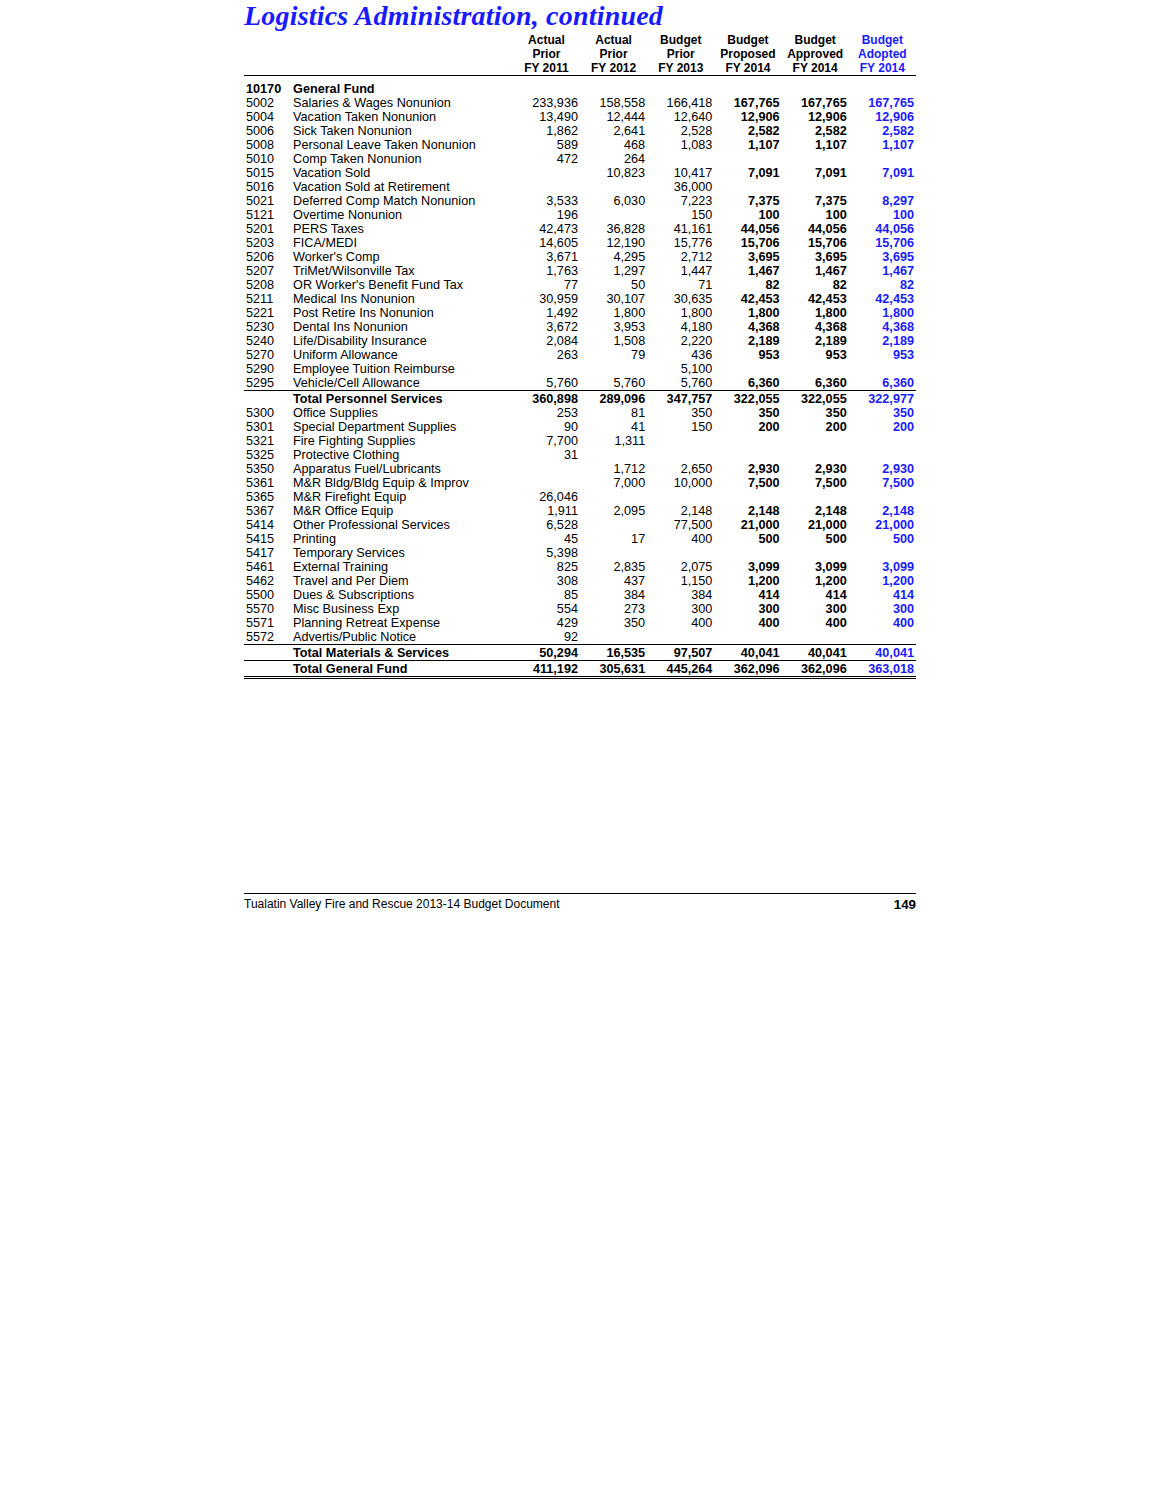Logistics Administration, continued
| | Actual Prior FY 2011 | Actual Prior FY 2012 | Budget Prior FY 2013 | Budget Proposed FY 2014 | Budget Approved FY 2014 | Budget Adopted FY 2014 |
| --- | --- | --- | --- | --- | --- | --- |
| 10170 | General Fund | |
| 5002 | Salaries & Wages Nonunion | 233,936 | 158,558 | 166,418 | 167,765 | 167,765 | 167,765 |
| 5004 | Vacation Taken Nonunion | 13,490 | 12,444 | 12,640 | 12,906 | 12,906 | 12,906 |
| 5006 | Sick Taken Nonunion | 1,862 | 2,641 | 2,528 | 2,582 | 2,582 | 2,582 |
| 5008 | Personal Leave Taken Nonunion | 589 | 468 | 1,083 | 1,107 | 1,107 | 1,107 |
| 5010 | Comp Taken Nonunion | 472 | 264 | | | | |
| 5015 | Vacation Sold | | 10,823 | 10,417 | 7,091 | 7,091 | 7,091 |
| 5016 | Vacation Sold at Retirement | | | 36,000 | | | |
| 5021 | Deferred Comp Match Nonunion | 3,533 | 6,030 | 7,223 | 7,375 | 7,375 | 8,297 |
| 5121 | Overtime Nonunion | 196 | | 150 | 100 | 100 | 100 |
| 5201 | PERS Taxes | 42,473 | 36,828 | 41,161 | 44,056 | 44,056 | 44,056 |
| 5203 | FICA/MEDI | 14,605 | 12,190 | 15,776 | 15,706 | 15,706 | 15,706 |
| 5206 | Worker's Comp | 3,671 | 4,295 | 2,712 | 3,695 | 3,695 | 3,695 |
| 5207 | TriMet/Wilsonville Tax | 1,763 | 1,297 | 1,447 | 1,467 | 1,467 | 1,467 |
| 5208 | OR Worker's Benefit Fund Tax | 77 | 50 | 71 | 82 | 82 | 82 |
| 5211 | Medical Ins Nonunion | 30,959 | 30,107 | 30,635 | 42,453 | 42,453 | 42,453 |
| 5221 | Post Retire Ins Nonunion | 1,492 | 1,800 | 1,800 | 1,800 | 1,800 | 1,800 |
| 5230 | Dental Ins Nonunion | 3,672 | 3,953 | 4,180 | 4,368 | 4,368 | 4,368 |
| 5240 | Life/Disability Insurance | 2,084 | 1,508 | 2,220 | 2,189 | 2,189 | 2,189 |
| 5270 | Uniform Allowance | 263 | 79 | 436 | 953 | 953 | 953 |
| 5290 | Employee Tuition Reimburse | | | 5,100 | | | |
| 5295 | Vehicle/Cell Allowance | 5,760 | 5,760 | 5,760 | 6,360 | 6,360 | 6,360 |
| | Total Personnel Services | 360,898 | 289,096 | 347,757 | 322,055 | 322,055 | 322,977 |
| 5300 | Office Supplies | 253 | 81 | 350 | 350 | 350 | 350 |
| 5301 | Special Department Supplies | 90 | 41 | 150 | 200 | 200 | 200 |
| 5321 | Fire Fighting Supplies | 7,700 | 1,311 | | | | |
| 5325 | Protective Clothing | 31 | | | | | |
| 5350 | Apparatus Fuel/Lubricants | | 1,712 | 2,650 | 2,930 | 2,930 | 2,930 |
| 5361 | M&R Bldg/Bldg Equip & Improv | | 7,000 | 10,000 | 7,500 | 7,500 | 7,500 |
| 5365 | M&R Firefight Equip | 26,046 | | | | | |
| 5367 | M&R Office Equip | 1,911 | 2,095 | 2,148 | 2,148 | 2,148 | 2,148 |
| 5414 | Other Professional Services | 6,528 | | 77,500 | 21,000 | 21,000 | 21,000 |
| 5415 | Printing | 45 | 17 | 400 | 500 | 500 | 500 |
| 5417 | Temporary Services | 5,398 | | | | | |
| 5461 | External Training | 825 | 2,835 | 2,075 | 3,099 | 3,099 | 3,099 |
| 5462 | Travel and Per Diem | 308 | 437 | 1,150 | 1,200 | 1,200 | 1,200 |
| 5500 | Dues & Subscriptions | 85 | 384 | 384 | 414 | 414 | 414 |
| 5570 | Misc Business Exp | 554 | 273 | 300 | 300 | 300 | 300 |
| 5571 | Planning Retreat Expense | 429 | 350 | 400 | 400 | 400 | 400 |
| 5572 | Advertis/Public Notice | 92 | | | | | |
| | Total Materials & Services | 50,294 | 16,535 | 97,507 | 40,041 | 40,041 | 40,041 |
| | Total General Fund | 411,192 | 305,631 | 445,264 | 362,096 | 362,096 | 363,018 |
Tualatin Valley Fire and Rescue 2013-14 Budget Document
149